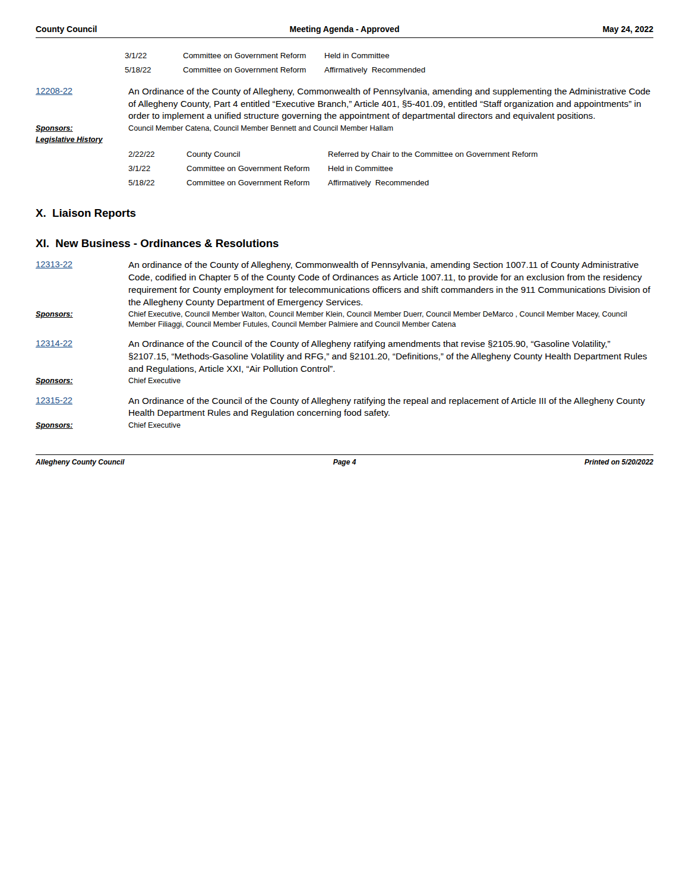County Council
Meeting Agenda - Approved
May 24, 2022
| 3/1/22 | Committee on Government Reform | Held in Committee |
| 5/18/22 | Committee on Government Reform | Affirmatively Recommended |
12208-22
An Ordinance of the County of Allegheny, Commonwealth of Pennsylvania, amending and supplementing the Administrative Code of Allegheny County, Part 4 entitled “Executive Branch,” Article 401, §5-401.09, entitled “Staff organization and appointments” in order to implement a unified structure governing the appointment of departmental directors and equivalent positions.
Sponsors:
Council Member Catena, Council Member Bennett and Council Member Hallam
Legislative History
| 2/22/22 | County Council | Referred by Chair to the Committee on Government Reform |
| 3/1/22 | Committee on Government Reform | Held in Committee |
| 5/18/22 | Committee on Government Reform | Affirmatively Recommended |
X. Liaison Reports
XI. New Business - Ordinances & Resolutions
12313-22
An ordinance of the County of Allegheny, Commonwealth of Pennsylvania, amending Section 1007.11 of County Administrative Code, codified in Chapter 5 of the County Code of Ordinances as Article 1007.11, to provide for an exclusion from the residency requirement for County employment for telecommunications officers and shift commanders in the 911 Communications Division of the Allegheny County Department of Emergency Services.
Sponsors:
Chief Executive, Council Member Walton, Council Member Klein, Council Member Duerr, Council Member DeMarco , Council Member Macey, Council Member Filiaggi, Council Member Futules, Council Member Palmiere and Council Member Catena
12314-22
An Ordinance of the Council of the County of Allegheny ratifying amendments that revise §2105.90, “Gasoline Volatility,” §2107.15, “Methods-Gasoline Volatility and RFG,” and §2101.20, “Definitions,” of the Allegheny County Health Department Rules and Regulations, Article XXI, “Air Pollution Control”.
Sponsors:
Chief Executive
12315-22
An Ordinance of the Council of the County of Allegheny ratifying the repeal and replacement of Article III of the Allegheny County Health Department Rules and Regulation concerning food safety.
Sponsors:
Chief Executive
Allegheny County Council
Page 4
Printed on 5/20/2022